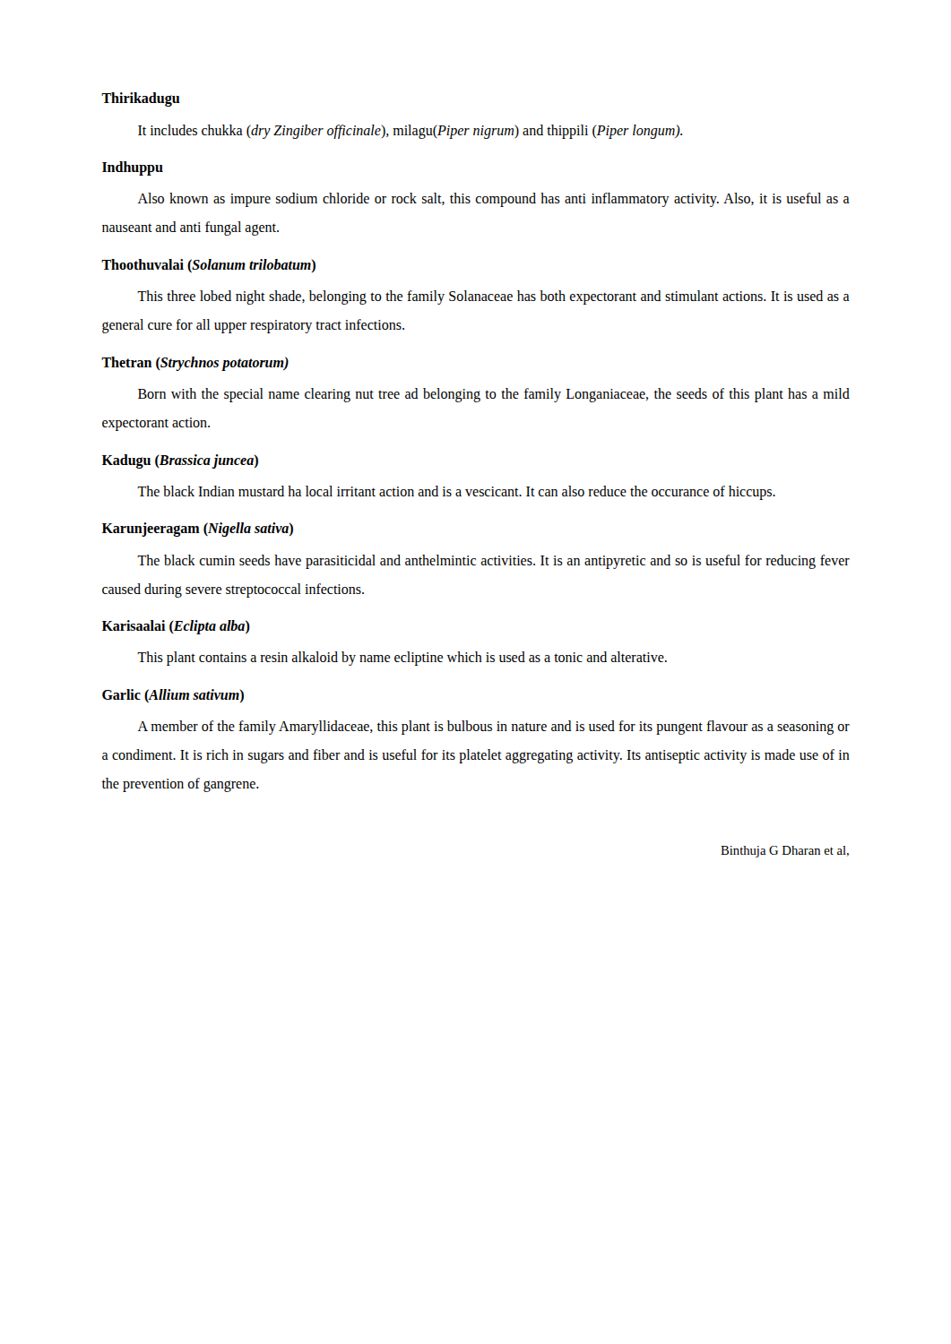Thirikadugu
It includes chukka (dry Zingiber officinale), milagu(Piper nigrum) and thippili (Piper longum).
Indhuppu
Also known as impure sodium chloride or rock salt, this compound has anti inflammatory activity. Also, it is useful as a nauseant and anti fungal agent.
Thoothuvalai (Solanum trilobatum)
This three lobed night shade, belonging to the family Solanaceae has both expectorant and stimulant actions. It is used as a general cure for all upper respiratory tract infections.
Thetran (Strychnos potatorum)
Born with the special name clearing nut tree ad belonging to the family Longaniaceae, the seeds of this plant has a mild expectorant action.
Kadugu (Brassica juncea)
The black Indian mustard ha local irritant action and is a vescicant. It can also reduce the occurance of hiccups.
Karunjeeragam (Nigella sativa)
The black cumin seeds have parasiticidal and anthelmintic activities. It is an antipyretic and so is useful for reducing fever caused during severe streptococcal infections.
Karisaalai (Eclipta alba)
This plant contains a resin alkaloid by name ecliptine which is used as a tonic and alterative.
Garlic (Allium sativum)
A member of the family Amaryllidaceae, this plant is bulbous in nature and is used for its pungent flavour as a seasoning or a condiment. It is rich in sugars and fiber and is useful for its platelet aggregating activity. Its antiseptic activity is made use of in the prevention of gangrene.
Binthuja G Dharan et al,